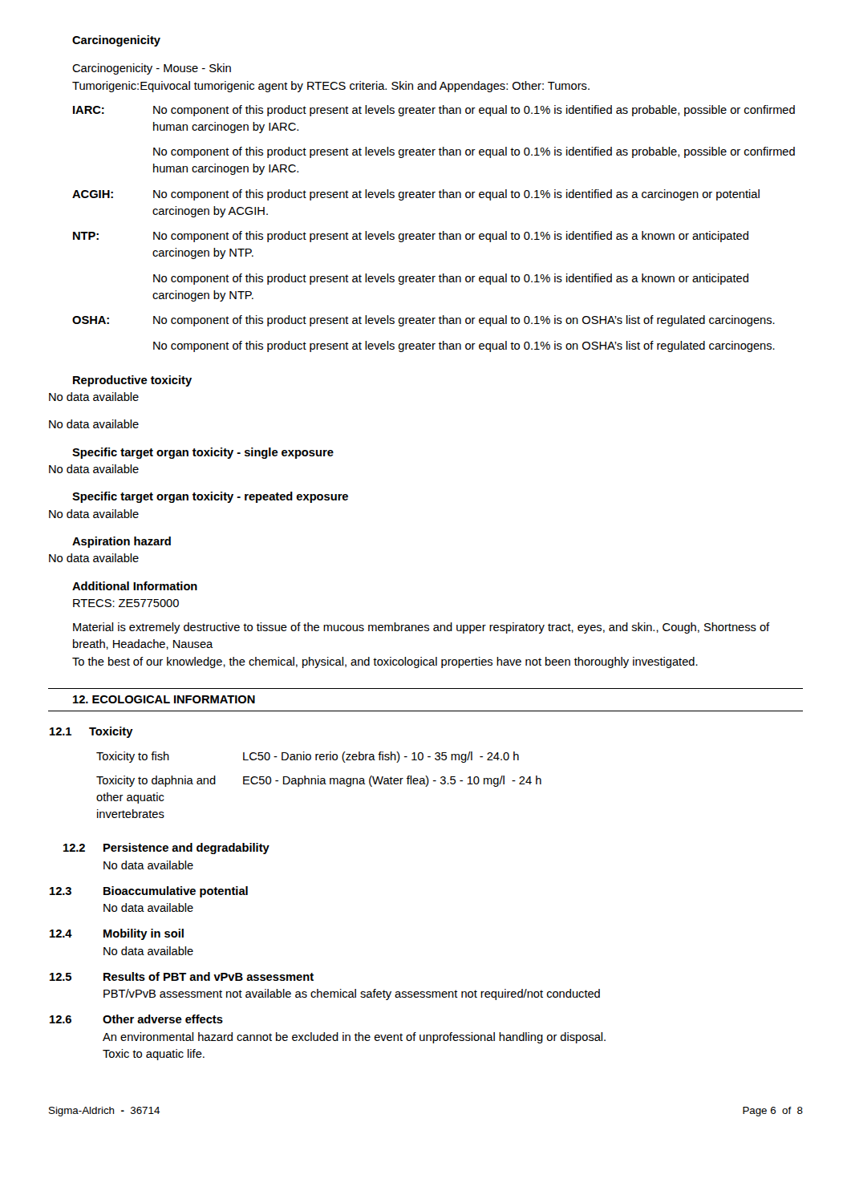Carcinogenicity
Carcinogenicity - Mouse - Skin
Tumorigenic:Equivocal tumorigenic agent by RTECS criteria. Skin and Appendages: Other: Tumors.
| IARC: | No component of this product present at levels greater than or equal to 0.1% is identified as probable, possible or confirmed human carcinogen by IARC. |
| | No component of this product present at levels greater than or equal to 0.1% is identified as probable, possible or confirmed human carcinogen by IARC. |
| ACGIH: | No component of this product present at levels greater than or equal to 0.1% is identified as a carcinogen or potential carcinogen by ACGIH. |
| NTP: | No component of this product present at levels greater than or equal to 0.1% is identified as a known or anticipated carcinogen by NTP. |
| | No component of this product present at levels greater than or equal to 0.1% is identified as a known or anticipated carcinogen by NTP. |
| OSHA: | No component of this product present at levels greater than or equal to 0.1% is on OSHA’s list of regulated carcinogens. |
| | No component of this product present at levels greater than or equal to 0.1% is on OSHA’s list of regulated carcinogens. |
Reproductive toxicity
No data available
No data available
Specific target organ toxicity - single exposure
No data available
Specific target organ toxicity - repeated exposure
No data available
Aspiration hazard
No data available
Additional Information
RTECS: ZE5775000
Material is extremely destructive to tissue of the mucous membranes and upper respiratory tract, eyes, and skin., Cough, Shortness of breath, Headache, Nausea
To the best of our knowledge, the chemical, physical, and toxicological properties have not been thoroughly investigated.
12. ECOLOGICAL INFORMATION
| 12.1 | Toxicity |
| Toxicity to fish | LC50 - Danio rerio (zebra fish) - 10 - 35 mg/l - 24.0 h |
| Toxicity to daphnia and other aquatic invertebrates | EC50 - Daphnia magna (Water flea) - 3.5 - 10 mg/l - 24 h |
| 12.2 | Persistence and degradability No data available |
| 12.3 | Bioaccumulative potential No data available |
| 12.4 | Mobility in soil No data available |
| 12.5 | Results of PBT and vPvB assessment PBT/vPvB assessment not available as chemical safety assessment not required/not conducted |
| 12.6 | Other adverse effects An environmental hazard cannot be excluded in the event of unprofessional handling or disposal. Toxic to aquatic life. |
Sigma-Aldrich - 36714
Page 6 of 8